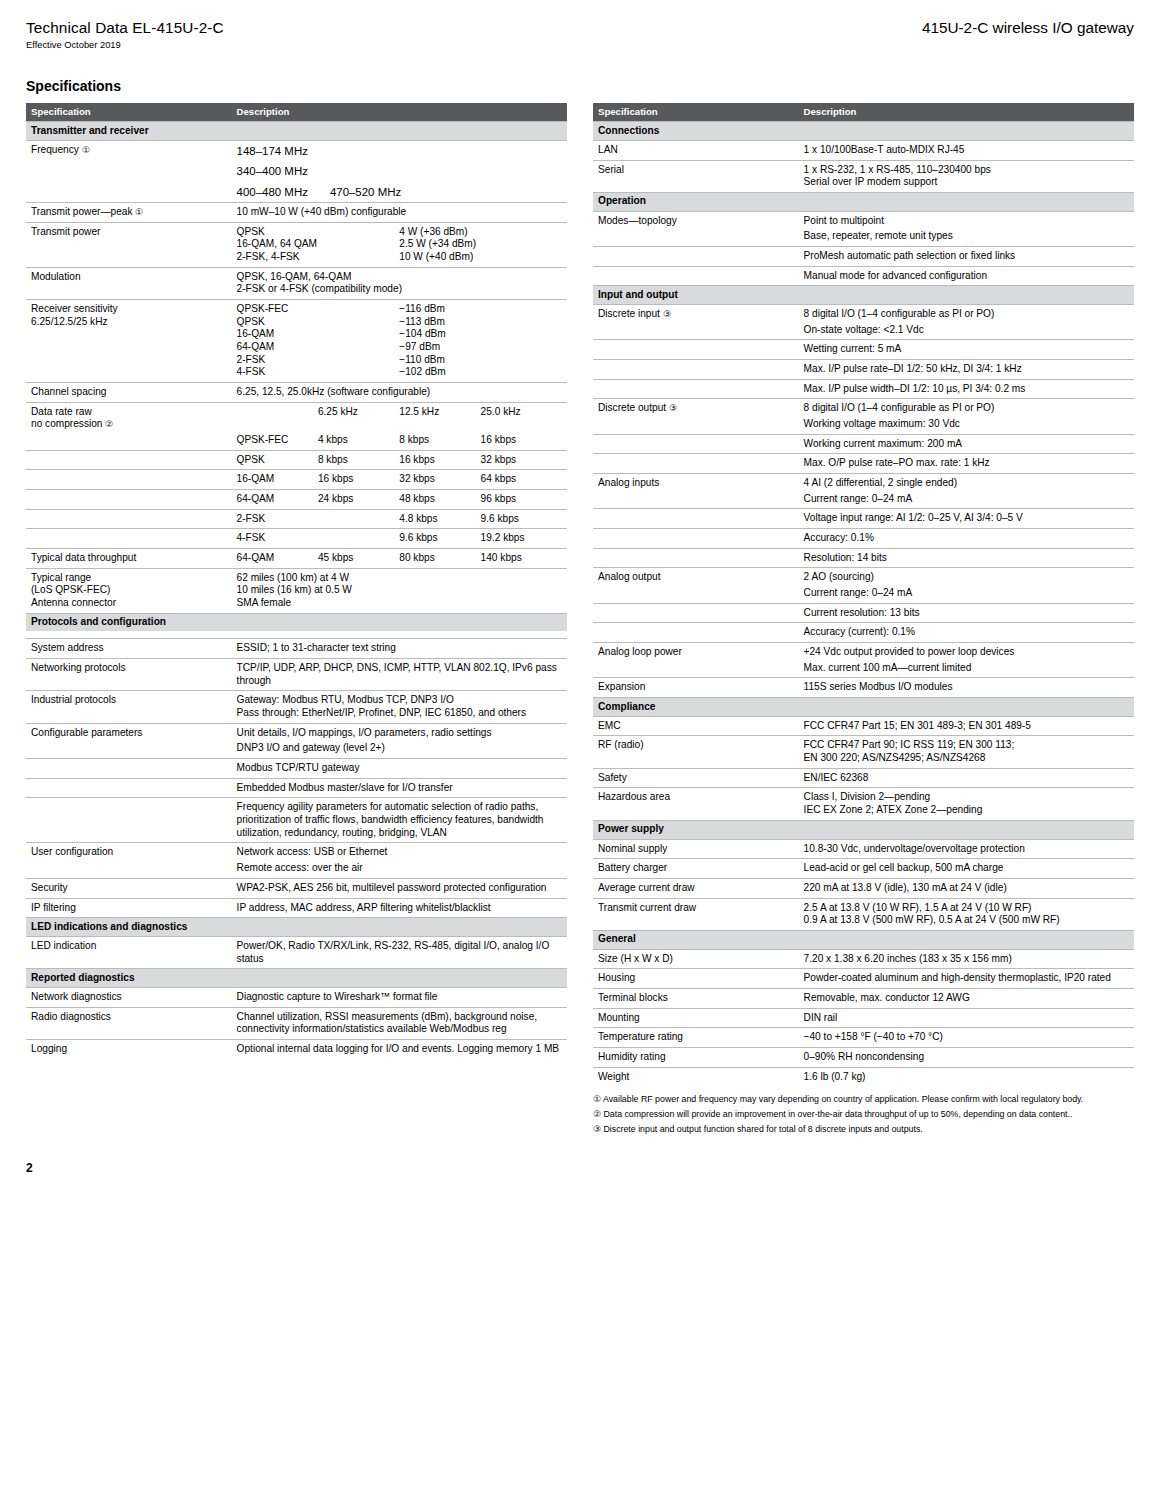Technical Data EL-415U-2-C
Effective October 2019
415U-2-C wireless I/O gateway
Specifications
| Specification | Description |
| --- | --- |
| Transmitter and receiver |
| Frequency ① | 148–174 MHz 340–400 MHz 400–480 MHz 470–520 MHz |
| Transmit power—peak ① | 10 mW–10 W (+40 dBm) configurable |
| Transmit power | / QPSK / 4 W (+36 dBm) / / 16-QAM, 64 QAM / 2.5 W (+34 dBm) / / 2-FSK, 4-FSK / 10 W (+40 dBm) / |
| Modulation | QPSK, 16-QAM, 64-QAM 2-FSK or 4-FSK (compatibility mode) |
| Receiver sensitivity 6.25/12.5/25 kHz | / QPSK-FEC / −116 dBm / / QPSK / −113 dBm / / 16-QAM / −104 dBm / / 64-QAM / −97 dBm / / 2-FSK / −110 dBm / / 4-FSK / −102 dBm / |
| Channel spacing | 6.25, 12.5, 25.0kHz (software configurable) |
| Data rate raw no compression ② | / / 6.25 kHz / 12.5 kHz / 25.0 kHz / |
| | / QPSK-FEC / 4 kbps / 8 kbps / 16 kbps / |
| | / QPSK / 8 kbps / 16 kbps / 32 kbps / |
| | / 16-QAM / 16 kbps / 32 kbps / 64 kbps / |
| | / 64-QAM / 24 kbps / 48 kbps / 96 kbps / |
| | / 2-FSK / / 4.8 kbps / 9.6 kbps / |
| | / 4-FSK / / 9.6 kbps / 19.2 kbps / |
| Typical data throughput | / 64-QAM / 45 kbps / 80 kbps / 140 kbps / |
| Typical range (LoS QPSK-FEC) Antenna connector | 62 miles (100 km) at 4 W 10 miles (16 km) at 0.5 W SMA female |
| Protocols and configuration |
| System address | ESSID; 1 to 31-character text string |
| Networking protocols | TCP/IP, UDP, ARP, DHCP, DNS, ICMP, HTTP, VLAN 802.1Q, IPv6 pass through |
| Industrial protocols | Gateway: Modbus RTU, Modbus TCP, DNP3 I/O Pass through: EtherNet/IP, Profinet, DNP, IEC 61850, and others |
| Configurable parameters | Unit details, I/O mappings, I/O parameters, radio settings |
| | DNP3 I/O and gateway (level 2+) |
| | Modbus TCP/RTU gateway |
| | Embedded Modbus master/slave for I/O transfer |
| | Frequency agility parameters for automatic selection of radio paths, prioritization of traffic flows, bandwidth efficiency features, bandwidth utilization, redundancy, routing, bridging, VLAN |
| User configuration | Network access: USB or Ethernet |
| | Remote access: over the air |
| Security | WPA2-PSK, AES 256 bit, multilevel password protected configuration |
| IP filtering | IP address, MAC address, ARP filtering whitelist/blacklist |
| LED indications and diagnostics |
| LED indication | Power/OK, Radio TX/RX/Link, RS-232, RS-485, digital I/O, analog I/O status |
| Reported diagnostics |
| Network diagnostics | Diagnostic capture to Wireshark™ format file |
| Radio diagnostics | Channel utilization, RSSI measurements (dBm), background noise, connectivity information/statistics available Web/Modbus reg |
| Logging | Optional internal data logging for I/O and events. Logging memory 1 MB |
| Specification | Description |
| --- | --- |
| Connections |
| LAN | 1 x 10/100Base-T auto-MDIX RJ-45 |
| Serial | 1 x RS-232, 1 x RS-485, 110–230400 bps Serial over IP modem support |
| Operation |
| Modes—topology | Point to multipoint |
| | Base, repeater, remote unit types |
| | ProMesh automatic path selection or fixed links |
| | Manual mode for advanced configuration |
| Input and output |
| Discrete input ③ | 8 digital I/O (1–4 configurable as PI or PO) |
| | On-state voltage: <2.1 Vdc |
| | Wetting current: 5 mA |
| | Max. I/P pulse rate–DI 1/2: 50 kHz, DI 3/4: 1 kHz |
| | Max. I/P pulse width–DI 1/2: 10 µs, PI 3/4: 0.2 ms |
| Discrete output ③ | 8 digital I/O (1–4 configurable as PI or PO) |
| | Working voltage maximum: 30 Vdc |
| | Working current maximum: 200 mA |
| | Max. O/P pulse rate–PO max. rate: 1 kHz |
| Analog inputs | 4 AI (2 differential, 2 single ended) |
| | Current range: 0–24 mA |
| | Voltage input range: AI 1/2: 0–25 V, AI 3/4: 0–5 V |
| | Accuracy: 0.1% |
| | Resolution: 14 bits |
| Analog output | 2 AO (sourcing) |
| | Current range: 0–24 mA |
| | Current resolution: 13 bits |
| | Accuracy (current): 0.1% |
| Analog loop power | +24 Vdc output provided to power loop devices |
| | Max. current 100 mA—current limited |
| Expansion | 115S series Modbus I/O modules |
| Compliance |
| EMC | FCC CFR47 Part 15; EN 301 489-3; EN 301 489-5 |
| RF (radio) | FCC CFR47 Part 90; IC RSS 119; EN 300 113; EN 300 220; AS/NZS4295; AS/NZS4268 |
| Safety | EN/IEC 62368 |
| Hazardous area | Class I, Division 2—pending IEC EX Zone 2; ATEX Zone 2—pending |
| Power supply |
| Nominal supply | 10.8-30 Vdc, undervoltage/overvoltage protection |
| Battery charger | Lead-acid or gel cell backup, 500 mA charge |
| Average current draw | 220 mA at 13.8 V (idle), 130 mA at 24 V (idle) |
| Transmit current draw | 2.5 A at 13.8 V (10 W RF), 1.5 A at 24 V (10 W RF) 0.9 A at 13.8 V (500 mW RF), 0.5 A at 24 V (500 mW RF) |
| General |
| Size (H x W x D) | 7.20 x 1.38 x 6.20 inches (183 x 35 x 156 mm) |
| Housing | Powder-coated aluminum and high-density thermoplastic, IP20 rated |
| Terminal blocks | Removable, max. conductor 12 AWG |
| Mounting | DIN rail |
| Temperature rating | −40 to +158 °F (−40 to +70 °C) |
| Humidity rating | 0–90% RH noncondensing |
| Weight | 1.6 lb (0.7 kg) |
① Available RF power and frequency may vary depending on country of application. Please confirm with local regulatory body.
② Data compression will provide an improvement in over-the-air data throughput of up to 50%, depending on data content..
③ Discrete input and output function shared for total of 8 discrete inputs and outputs.
2